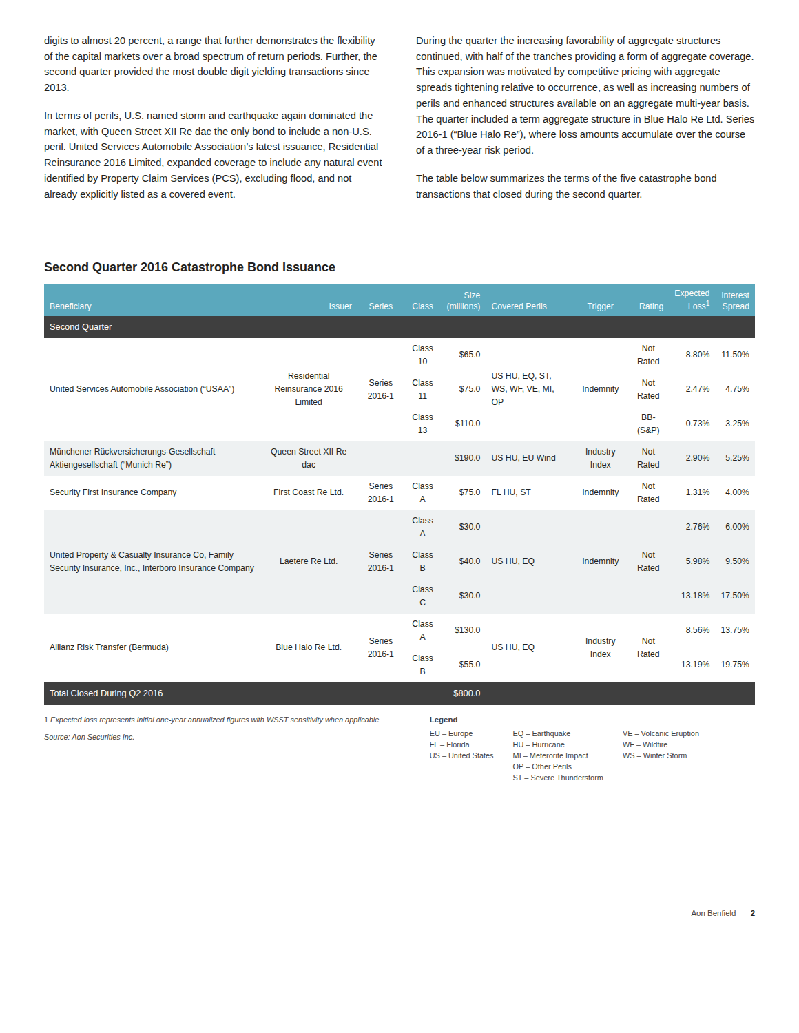digits to almost 20 percent, a range that further demonstrates the flexibility of the capital markets over a broad spectrum of return periods. Further, the second quarter provided the most double digit yielding transactions since 2013.
In terms of perils, U.S. named storm and earthquake again dominated the market, with Queen Street XII Re dac the only bond to include a non-U.S. peril. United Services Automobile Association’s latest issuance, Residential Reinsurance 2016 Limited, expanded coverage to include any natural event identified by Property Claim Services (PCS), excluding flood, and not already explicitly listed as a covered event.
During the quarter the increasing favorability of aggregate structures continued, with half of the tranches providing a form of aggregate coverage. This expansion was motivated by competitive pricing with aggregate spreads tightening relative to occurrence, as well as increasing numbers of perils and enhanced structures available on an aggregate multi-year basis. The quarter included a term aggregate structure in Blue Halo Re Ltd. Series 2016-1 (“Blue Halo Re”), where loss amounts accumulate over the course of a three-year risk period.
The table below summarizes the terms of the five catastrophe bond transactions that closed during the second quarter.
Second Quarter 2016 Catastrophe Bond Issuance
| Beneficiary | Issuer | Series | Class | Size (millions) | Covered Perils | Trigger | Rating | Expected Loss 1 | Interest Spread |
| --- | --- | --- | --- | --- | --- | --- | --- | --- | --- |
| Second Quarter |
| United Services Automobile Association (“USAA”) | Residential Reinsurance 2016 Limited | Series 2016-1 | Class 10 | $65.0 | US HU, EQ, ST, WS, WF, VE, MI, OP | Indemnity | Not Rated | 8.80% | 11.50% |
| Class 11 | $75.0 | Not Rated | 2.47% | 4.75% |
| Class 13 | $110.0 | BB- (S&P) | 0.73% | 3.25% |
| Münchener Rückversicherungs-Gesellschaft Aktiengesellschaft (“Munich Re”) | Queen Street XII Re dac | | | $190.0 | US HU, EU Wind | Industry Index | Not Rated | 2.90% | 5.25% |
| Security First Insurance Company | First Coast Re Ltd. | Series 2016-1 | Class A | $75.0 | FL HU, ST | Indemnity | Not Rated | 1.31% | 4.00% |
| United Property & Casualty Insurance Co, Family Security Insurance, Inc., Interboro Insurance Company | Laetere Re Ltd. | Series 2016-1 | Class A | $30.0 | US HU, EQ | Indemnity | Not Rated | 2.76% | 6.00% |
| Class B | $40.0 | 5.98% | 9.50% |
| Class C | $30.0 | 13.18% | 17.50% |
| Allianz Risk Transfer (Bermuda) | Blue Halo Re Ltd. | Series 2016-1 | Class A | $130.0 | US HU, EQ | Industry Index | Not Rated | 8.56% | 13.75% |
| Class B | $55.0 | 13.19% | 19.75% |
| Total Closed During Q2 2016 | $800.0 | |
1 Expected loss represents initial one-year annualized figures with WSST sensitivity when applicable
Source: Aon Securities Inc.
Legend
EU – Europe
FL – Florida
US – United States
EQ – Earthquake
HU – Hurricane
MI – Meterorite Impact
OP – Other Perils
ST – Severe Thunderstorm
VE – Volcanic Eruption
WF – Wildfire
WS – Winter Storm
Aon Benfield 2